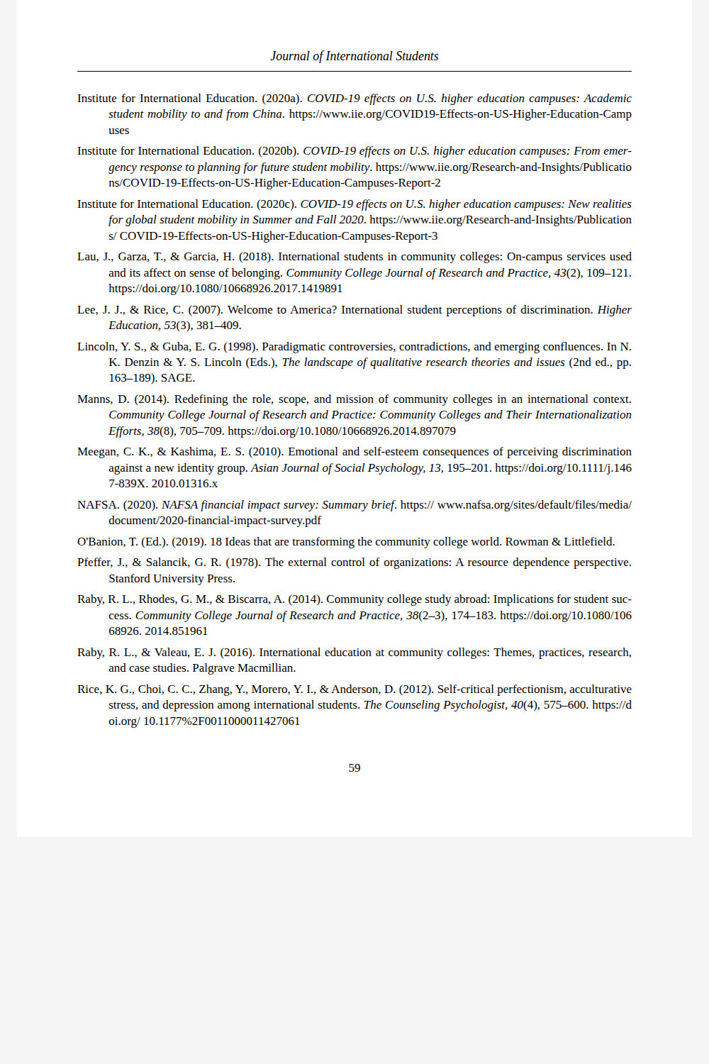Journal of International Students
Institute for International Education. (2020a). COVID-19 effects on U.S. higher education campuses: Academic student mobility to and from China. https://www.iie.org/COVID19-Effects-on-US-Higher-Education-Campuses
Institute for International Education. (2020b). COVID-19 effects on U.S. higher education campuses: From emergency response to planning for future student mobility. https://www.iie.org/Research-and-Insights/Publications/COVID-19-Effects-on-US-Higher-Education-Campuses-Report-2
Institute for International Education. (2020c). COVID-19 effects on U.S. higher education campuses: New realities for global student mobility in Summer and Fall 2020. https://www.iie.org/Research-and-Insights/Publications/ COVID-19-Effects-on-US-Higher-Education-Campuses-Report-3
Lau, J., Garza, T., & Garcia, H. (2018). International students in community colleges: On-campus services used and its affect on sense of belonging. Community College Journal of Research and Practice, 43(2), 109–121. https://doi.org/10.1080/10668926.2017.1419891
Lee, J. J., & Rice, C. (2007). Welcome to America? International student perceptions of discrimination. Higher Education, 53(3), 381–409.
Lincoln, Y. S., & Guba, E. G. (1998). Paradigmatic controversies, contradictions, and emerging confluences. In N. K. Denzin & Y. S. Lincoln (Eds.), The landscape of qualitative research theories and issues (2nd ed., pp. 163–189). SAGE.
Manns, D. (2014). Redefining the role, scope, and mission of community colleges in an international context. Community College Journal of Research and Practice: Community Colleges and Their Internationalization Efforts, 38(8), 705–709. https://doi.org/10.1080/10668926.2014.897079
Meegan, C. K., & Kashima, E. S. (2010). Emotional and self-esteem consequences of perceiving discrimination against a new identity group. Asian Journal of Social Psychology, 13, 195–201. https://doi.org/10.1111/j.1467-839X. 2010.01316.x
NAFSA. (2020). NAFSA financial impact survey: Summary brief. https:// www.nafsa.org/sites/default/files/media/document/2020-financial-impact-survey.pdf
O'Banion, T. (Ed.). (2019). 18 Ideas that are transforming the community college world. Rowman & Littlefield.
Pfeffer, J., & Salancik, G. R. (1978). The external control of organizations: A resource dependence perspective. Stanford University Press.
Raby, R. L., Rhodes, G. M., & Biscarra, A. (2014). Community college study abroad: Implications for student success. Community College Journal of Research and Practice, 38(2–3), 174–183. https://doi.org/10.1080/10668926. 2014.851961
Raby, R. L., & Valeau, E. J. (2016). International education at community colleges: Themes, practices, research, and case studies. Palgrave Macmillian.
Rice, K. G., Choi, C. C., Zhang, Y., Morero, Y. I., & Anderson, D. (2012). Self-critical perfectionism, acculturative stress, and depression among international students. The Counseling Psychologist, 40(4), 575–600. https://doi.org/ 10.1177%2F0011000011427061
59